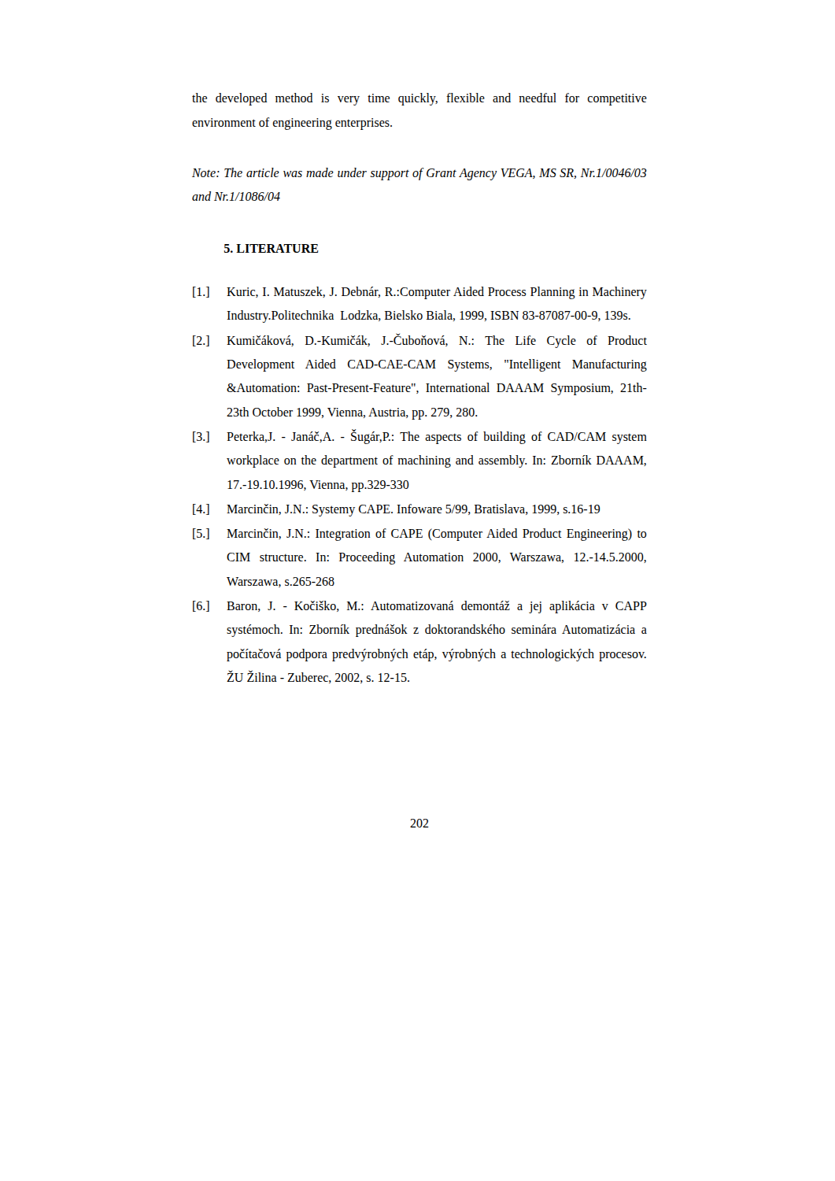the developed method is very time quickly, flexible and needful for competitive environment of engineering enterprises.
Note: The article was made under support of Grant Agency VEGA, MS SR, Nr.1/0046/03 and Nr.1/1086/04
5. LITERATURE
[1.] Kuric, I. Matuszek, J. Debnár, R.:Computer Aided Process Planning in Machinery Industry.Politechnika Lodzka, Bielsko Biala, 1999, ISBN 83-87087-00-9, 139s.
[2.] Kumičáková, D.-Kumičák, J.-Čuboňová, N.: The Life Cycle of Product Development Aided CAD-CAE-CAM Systems, "Intelligent Manufacturing &Automation: Past-Present-Feature", International DAAAM Symposium, 21th-23th October 1999, Vienna, Austria, pp. 279, 280.
[3.] Peterka,J. - Janáč,A. - Šugár,P.: The aspects of building of CAD/CAM system workplace on the department of machining and assembly. In: Zborník DAAAM, 17.-19.10.1996, Vienna, pp.329-330
[4.] Marcinčin, J.N.: Systemy CAPE. Infoware 5/99, Bratislava, 1999, s.16-19
[5.] Marcinčin, J.N.: Integration of CAPE (Computer Aided Product Engineering) to CIM structure. In: Proceeding Automation 2000, Warszawa, 12.-14.5.2000, Warszawa, s.265-268
[6.] Baron, J. - Kočiško, M.: Automatizovaná demontáž a jej aplikácia v CAPP systémoch. In: Zborník prednášok z doktorandského seminára Automatizácia a počítačová podpora predvýrobných etáp, výrobných a technologických procesov. ŽU Žilina - Zuberec, 2002, s. 12-15.
202